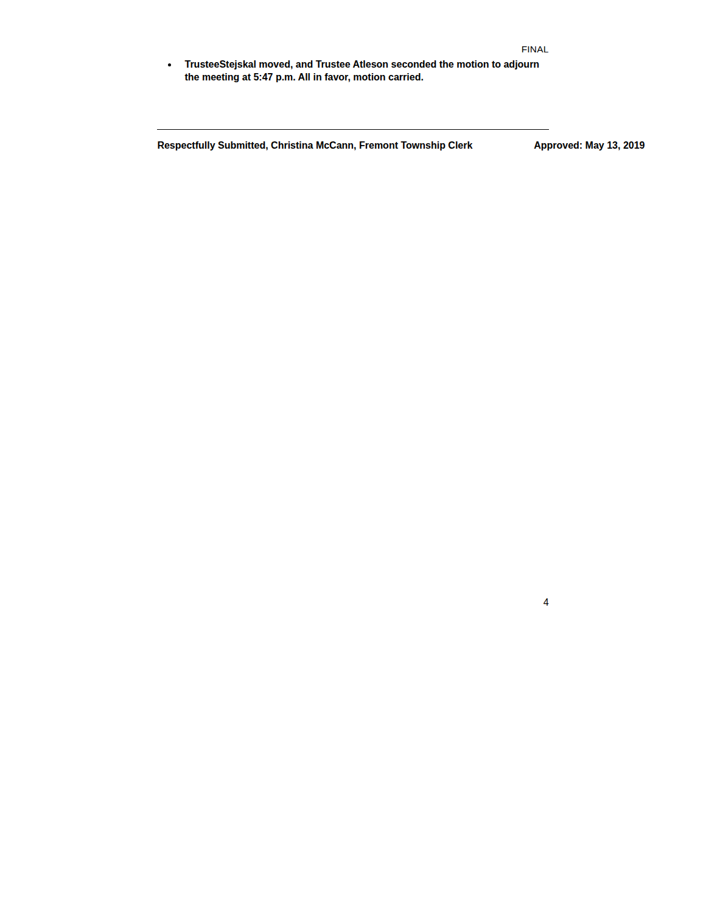FINAL
TrusteeStejskal moved, and Trustee Atleson seconded the motion to adjourn the meeting at 5:47 p.m. All in favor, motion carried.
Respectfully Submitted, Christina McCann, Fremont Township Clerk Approved: May 13, 2019
4